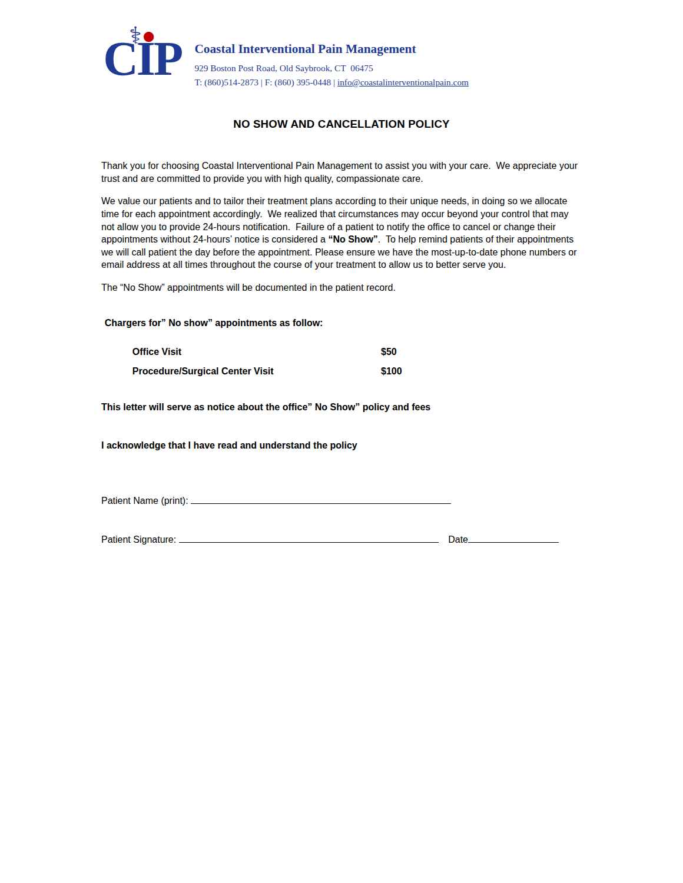⚕●
CIP
Coastal Interventional Pain Management
929 Boston Post Road, Old Saybrook, CT 06475
T: (860)514-2873 | F: (860) 395-0448 | info@coastalinterventionalpain.com
NO SHOW AND CANCELLATION POLICY
Thank you for choosing Coastal Interventional Pain Management to assist you with your care. We appreciate your trust and are committed to provide you with high quality, compassionate care.
We value our patients and to tailor their treatment plans according to their unique needs, in doing so we allocate time for each appointment accordingly. We realized that circumstances may occur beyond your control that may not allow you to provide 24-hours notification. Failure of a patient to notify the office to cancel or change their appointments without 24-hours’ notice is considered a “No Show”. To help remind patients of their appointments we will call patient the day before the appointment. Please ensure we have the most-up-to-date phone numbers or email address at all times throughout the course of your treatment to allow us to better serve you.
The “No Show” appointments will be documented in the patient record.
Chargers for” No show” appointments as follow:
| Office Visit | $50 |
| Procedure/Surgical Center Visit | $100 |
This letter will serve as notice about the office” No Show” policy and fees
I acknowledge that I have read and understand the policy
Patient Name (print):
Patient Signature: Date